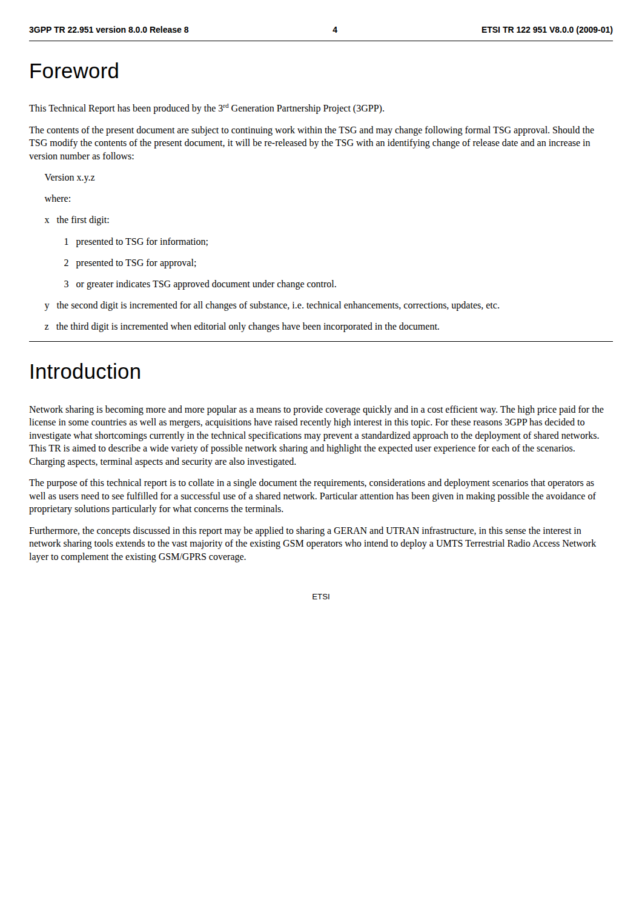3GPP TR 22.951 version 8.0.0 Release 8 4 ETSI TR 122 951 V8.0.0 (2009-01)
Foreword
This Technical Report has been produced by the 3rd Generation Partnership Project (3GPP).
The contents of the present document are subject to continuing work within the TSG and may change following formal TSG approval. Should the TSG modify the contents of the present document, it will be re-released by the TSG with an identifying change of release date and an increase in version number as follows:
Version x.y.z
where:
x the first digit:
1 presented to TSG for information;
2 presented to TSG for approval;
3 or greater indicates TSG approved document under change control.
y the second digit is incremented for all changes of substance, i.e. technical enhancements, corrections, updates, etc.
z the third digit is incremented when editorial only changes have been incorporated in the document.
Introduction
Network sharing is becoming more and more popular as a means to provide coverage quickly and in a cost efficient way. The high price paid for the license in some countries as well as mergers, acquisitions have raised recently high interest in this topic. For these reasons 3GPP has decided to investigate what shortcomings currently in the technical specifications may prevent a standardized approach to the deployment of shared networks. This TR is aimed to describe a wide variety of possible network sharing and highlight the expected user experience for each of the scenarios. Charging aspects, terminal aspects and security are also investigated.
The purpose of this technical report is to collate in a single document the requirements, considerations and deployment scenarios that operators as well as users need to see fulfilled for a successful use of a shared network. Particular attention has been given in making possible the avoidance of proprietary solutions particularly for what concerns the terminals.
Furthermore, the concepts discussed in this report may be applied to sharing a GERAN and UTRAN infrastructure, in this sense the interest in network sharing tools extends to the vast majority of the existing GSM operators who intend to deploy a UMTS Terrestrial Radio Access Network layer to complement the existing GSM/GPRS coverage.
ETSI